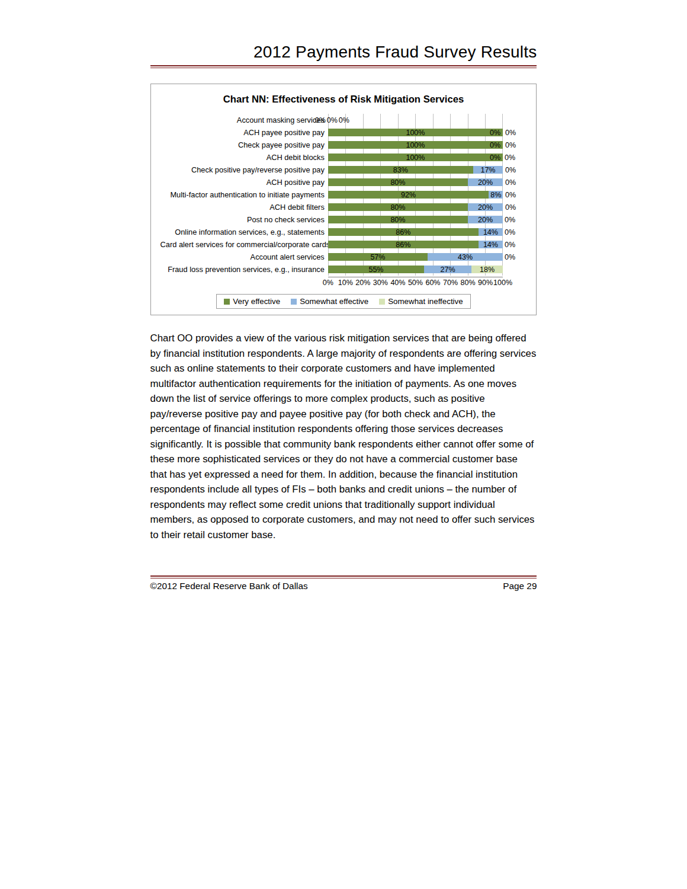2012 Payments Fraud Survey Results
Chart NN: Effectiveness of Risk Mitigation Services
Account masking services
0% 0% 0%
ACH payee positive pay
100% 0%
0%
Check payee positive pay
100% 0%
0%
ACH debit blocks
100% 0%
0%
Check positive pay/reverse positive pay
83%
17%
0%
ACH positive pay
80%
20%
0%
Multi-factor authentication to initiate payments
92%
8%
0%
ACH debit filters
80%
20%
0%
Post no check services
80%
20%
0%
Online information services, e.g., statements
86%
14%
0%
Card alert services for commercial/corporate cards
86%
14%
0%
Account alert services
57%
43%
0%
Fraud loss prevention services, e.g., insurance
55%
27%
18%
0% 10% 20% 30% 40% 50% 60% 70% 80% 90% 100%
Very effective Somewhat effective Somewhat ineffective
Chart OO provides a view of the various risk mitigation services that are being offered by financial institution respondents. A large majority of respondents are offering services such as online statements to their corporate customers and have implemented multifactor authentication requirements for the initiation of payments. As one moves down the list of service offerings to more complex products, such as positive pay/reverse positive pay and payee positive pay (for both check and ACH), the percentage of financial institution respondents offering those services decreases significantly. It is possible that community bank respondents either cannot offer some of these more sophisticated services or they do not have a commercial customer base that has yet expressed a need for them. In addition, because the financial institution respondents include all types of FIs – both banks and credit unions – the number of respondents may reflect some credit unions that traditionally support individual members, as opposed to corporate customers, and may not need to offer such services to their retail customer base.
©2012 Federal Reserve Bank of Dallas
Page 29